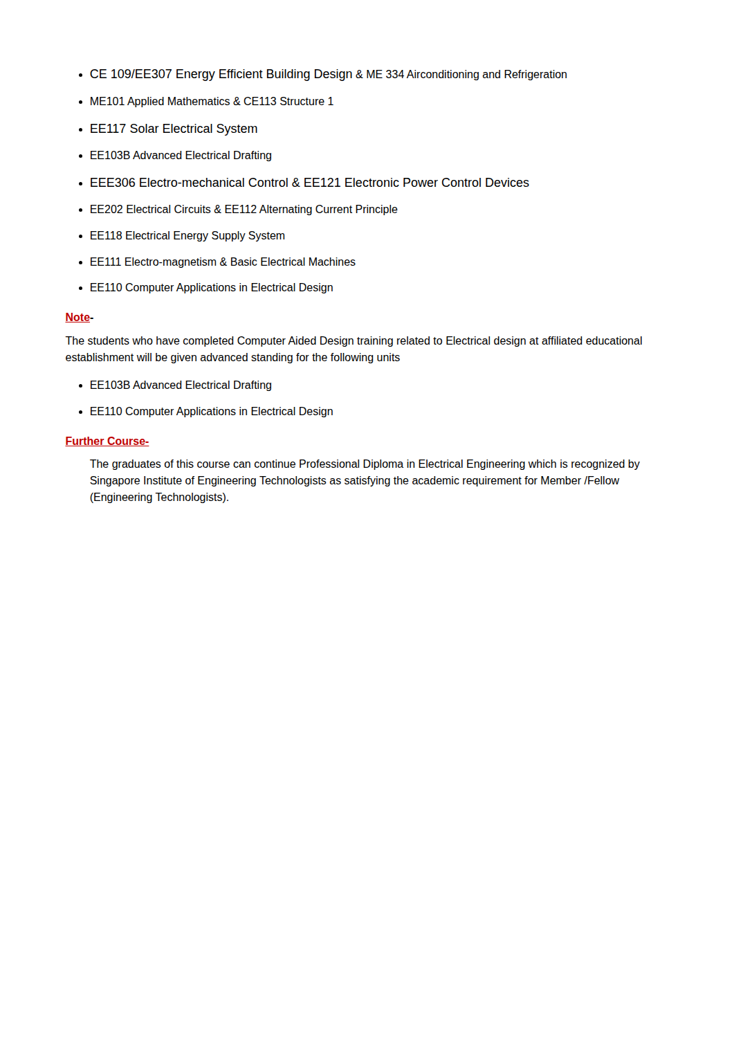CE 109/EE307 Energy Efficient Building Design & ME 334 Airconditioning and Refrigeration
ME101 Applied Mathematics & CE113 Structure 1
EE117 Solar Electrical System
EE103B Advanced Electrical Drafting
EEE306 Electro-mechanical Control & EE121 Electronic Power Control Devices
EE202 Electrical Circuits & EE112 Alternating Current Principle
EE118 Electrical Energy Supply System
EE111 Electro-magnetism & Basic Electrical Machines
EE110 Computer Applications in Electrical Design
Note-
The students who have completed Computer Aided Design training related to Electrical design at affiliated educational establishment will be given advanced standing for the following units
EE103B Advanced Electrical Drafting
EE110 Computer Applications in Electrical Design
Further Course-
The graduates of this course can continue Professional Diploma in Electrical Engineering which is recognized by Singapore Institute of Engineering Technologists as satisfying the academic requirement for Member /Fellow (Engineering Technologists).